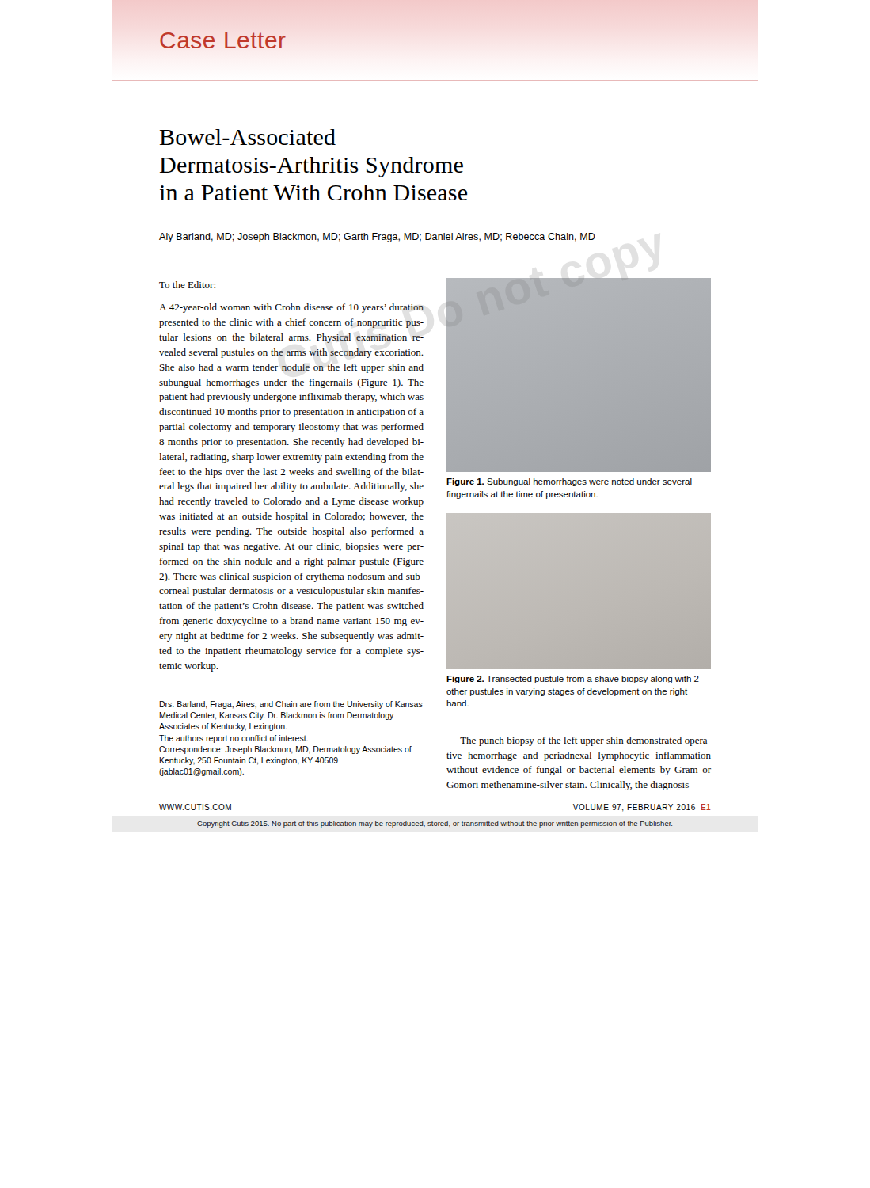Case Letter
Bowel-Associated
Dermatosis-Arthritis Syndrome
in a Patient With Crohn Disease
Aly Barland, MD; Joseph Blackmon, MD; Garth Fraga, MD; Daniel Aires, MD; Rebecca Chain, MD
To the Editor:
A 42-year-old woman with Crohn disease of 10 years’ duration presented to the clinic with a chief concern of nonpruritic pustular lesions on the bilateral arms. Physical examination revealed several pustules on the arms with secondary excoriation. She also had a warm tender nodule on the left upper shin and subungual hemorrhages under the fingernails (Figure 1). The patient had previously undergone infliximab therapy, which was discontinued 10 months prior to presentation in anticipation of a partial colectomy and temporary ileostomy that was performed 8 months prior to presentation. She recently had developed bilateral, radiating, sharp lower extremity pain extending from the feet to the hips over the last 2 weeks and swelling of the bilateral legs that impaired her ability to ambulate. Additionally, she had recently traveled to Colorado and a Lyme disease workup was initiated at an outside hospital in Colorado; however, the results were pending. The outside hospital also performed a spinal tap that was negative. At our clinic, biopsies were performed on the shin nodule and a right palmar pustule (Figure 2). There was clinical suspicion of erythema nodosum and subcorneal pustular dermatosis or a vesiculopustular skin manifestation of the patient’s Crohn disease. The patient was switched from generic doxycycline to a brand name variant 150 mg every night at bedtime for 2 weeks. She subsequently was admitted to the inpatient rheumatology service for a complete systemic workup.
Drs. Barland, Fraga, Aires, and Chain are from the University of Kansas Medical Center, Kansas City. Dr. Blackmon is from Dermatology Associates of Kentucky, Lexington.
The authors report no conflict of interest.
Correspondence: Joseph Blackmon, MD, Dermatology Associates of Kentucky, 250 Fountain Ct, Lexington, KY 40509 (jablac01@gmail.com).
Figure 1. Subungual hemorrhages were noted under several fingernails at the time of presentation.
Figure 2. Transected pustule from a shave biopsy along with 2 other pustules in varying stages of development on the right hand.
The punch biopsy of the left upper shin demonstrated operative hemorrhage and periadnexal lymphocytic inflammation without evidence of fungal or bacterial elements by Gram or Gomori methenamine-silver stain. Clinically, the diagnosis
Cutis Do not copy
WWW.CUTIS.COM
VOLUME 97, FEBRUARY 2016 E1
Copyright Cutis 2015. No part of this publication may be reproduced, stored, or transmitted without the prior written permission of the Publisher.